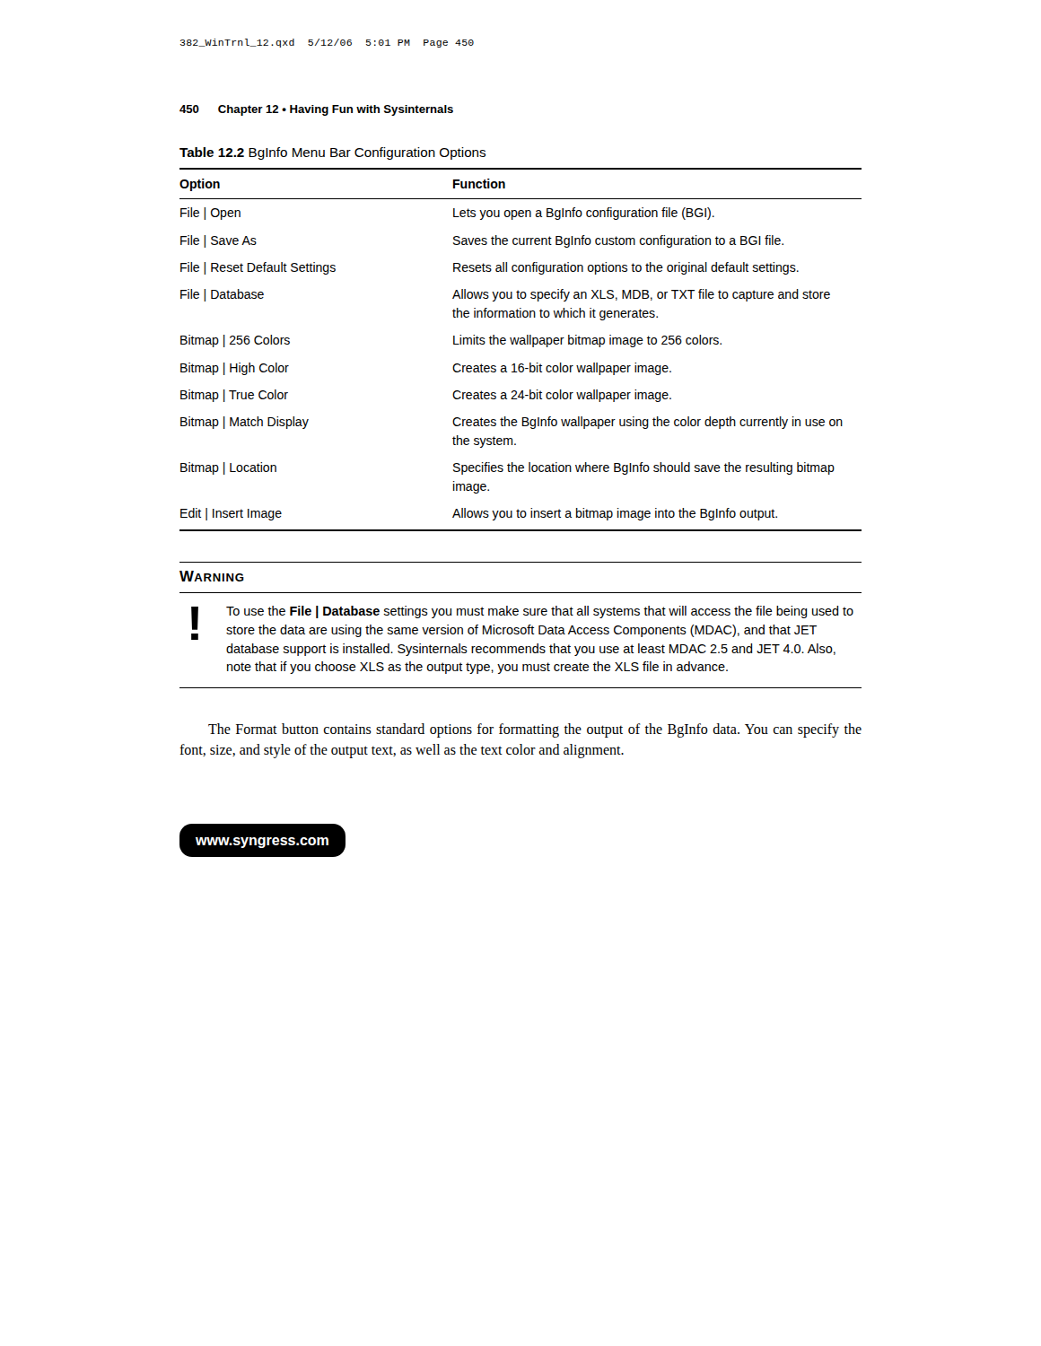382_WinTrnl_12.qxd 5/12/06 5:01 PM Page 450
450 Chapter 12 • Having Fun with Sysinternals
Table 12.2 BgInfo Menu Bar Configuration Options
| Option | Function |
| --- | --- |
| File / Open | Lets you open a BgInfo configuration file (BGI). |
| File / Save As | Saves the current BgInfo custom configuration to a BGI file. |
| File / Reset Default Settings | Resets all configuration options to the original default settings. |
| File / Database | Allows you to specify an XLS, MDB, or TXT file to capture and store the information to which it generates. |
| Bitmap / 256 Colors | Limits the wallpaper bitmap image to 256 colors. |
| Bitmap / High Color | Creates a 16-bit color wallpaper image. |
| Bitmap / True Color | Creates a 24-bit color wallpaper image. |
| Bitmap / Match Display | Creates the BgInfo wallpaper using the color depth currently in use on the system. |
| Bitmap / Location | Specifies the location where BgInfo should save the resulting bitmap image. |
| Edit / Insert Image | Allows you to insert a bitmap image into the BgInfo output. |
WARNING
!
To use the File | Database settings you must make sure that all systems that will access the file being used to store the data are using the same version of Microsoft Data Access Components (MDAC), and that JET database support is installed. Sysinternals recommends that you use at least MDAC 2.5 and JET 4.0. Also, note that if you choose XLS as the output type, you must create the XLS file in advance.
The Format button contains standard options for formatting the output of the BgInfo data. You can specify the font, size, and style of the output text, as well as the text color and alignment.
www.syngress.com